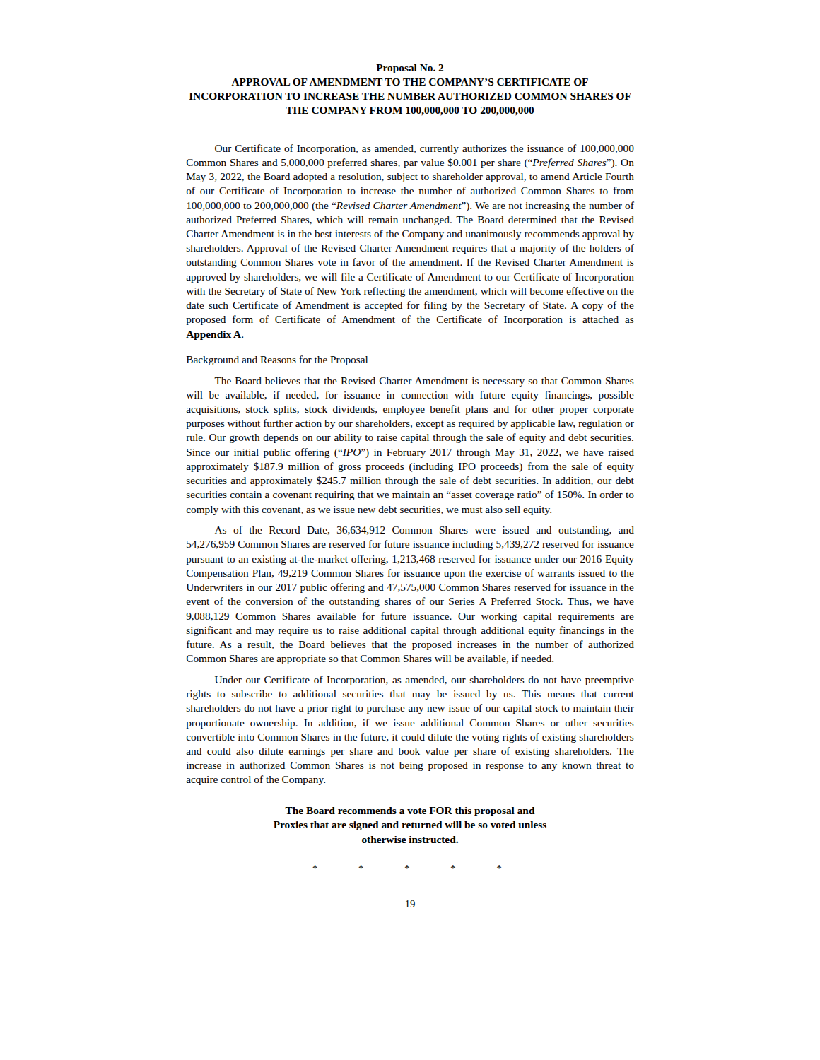Proposal No. 2 APPROVAL OF AMENDMENT TO THE COMPANY’S CERTIFICATE OF INCORPORATION TO INCREASE THE NUMBER AUTHORIZED COMMON SHARES OF THE COMPANY FROM 100,000,000 TO 200,000,000
Our Certificate of Incorporation, as amended, currently authorizes the issuance of 100,000,000 Common Shares and 5,000,000 preferred shares, par value $0.001 per share (“Preferred Shares”). On May 3, 2022, the Board adopted a resolution, subject to shareholder approval, to amend Article Fourth of our Certificate of Incorporation to increase the number of authorized Common Shares to from 100,000,000 to 200,000,000 (the “Revised Charter Amendment”). We are not increasing the number of authorized Preferred Shares, which will remain unchanged. The Board determined that the Revised Charter Amendment is in the best interests of the Company and unanimously recommends approval by shareholders. Approval of the Revised Charter Amendment requires that a majority of the holders of outstanding Common Shares vote in favor of the amendment. If the Revised Charter Amendment is approved by shareholders, we will file a Certificate of Amendment to our Certificate of Incorporation with the Secretary of State of New York reflecting the amendment, which will become effective on the date such Certificate of Amendment is accepted for filing by the Secretary of State. A copy of the proposed form of Certificate of Amendment of the Certificate of Incorporation is attached as Appendix A.
Background and Reasons for the Proposal
The Board believes that the Revised Charter Amendment is necessary so that Common Shares will be available, if needed, for issuance in connection with future equity financings, possible acquisitions, stock splits, stock dividends, employee benefit plans and for other proper corporate purposes without further action by our shareholders, except as required by applicable law, regulation or rule. Our growth depends on our ability to raise capital through the sale of equity and debt securities. Since our initial public offering (“IPO”) in February 2017 through May 31, 2022, we have raised approximately $187.9 million of gross proceeds (including IPO proceeds) from the sale of equity securities and approximately $245.7 million through the sale of debt securities. In addition, our debt securities contain a covenant requiring that we maintain an “asset coverage ratio” of 150%. In order to comply with this covenant, as we issue new debt securities, we must also sell equity.
As of the Record Date, 36,634,912 Common Shares were issued and outstanding, and 54,276,959 Common Shares are reserved for future issuance including 5,439,272 reserved for issuance pursuant to an existing at-the-market offering, 1,213,468 reserved for issuance under our 2016 Equity Compensation Plan, 49,219 Common Shares for issuance upon the exercise of warrants issued to the Underwriters in our 2017 public offering and 47,575,000 Common Shares reserved for issuance in the event of the conversion of the outstanding shares of our Series A Preferred Stock. Thus, we have 9,088,129 Common Shares available for future issuance. Our working capital requirements are significant and may require us to raise additional capital through additional equity financings in the future. As a result, the Board believes that the proposed increases in the number of authorized Common Shares are appropriate so that Common Shares will be available, if needed.
Under our Certificate of Incorporation, as amended, our shareholders do not have preemptive rights to subscribe to additional securities that may be issued by us. This means that current shareholders do not have a prior right to purchase any new issue of our capital stock to maintain their proportionate ownership. In addition, if we issue additional Common Shares or other securities convertible into Common Shares in the future, it could dilute the voting rights of existing shareholders and could also dilute earnings per share and book value per share of existing shareholders. The increase in authorized Common Shares is not being proposed in response to any known threat to acquire control of the Company.
The Board recommends a vote FOR this proposal and
Proxies that are signed and returned will be so voted unless
otherwise instructed.
* * * * *
19